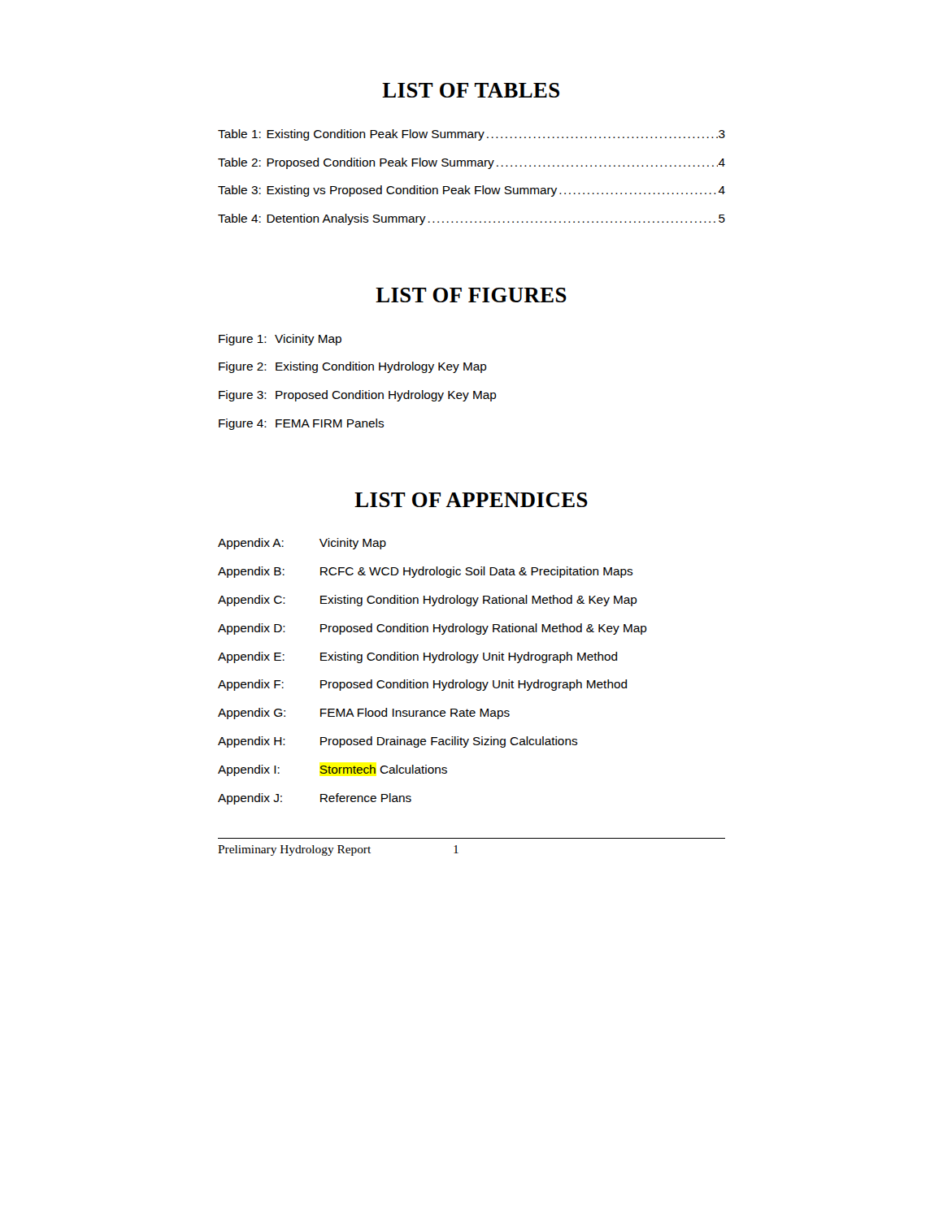LIST OF TABLES
Table 1: Existing Condition Peak Flow Summary ........................................................................................................ 3
Table 2: Proposed Condition Peak Flow Summary ........................................................................................................ 4
Table 3: Existing vs Proposed Condition Peak Flow Summary ........................................................................................................ 4
Table 4: Detention Analysis Summary ........................................................................................................ 5
LIST OF FIGURES
Figure 1: Vicinity Map
Figure 2: Existing Condition Hydrology Key Map
Figure 3: Proposed Condition Hydrology Key Map
Figure 4: FEMA FIRM Panels
LIST OF APPENDICES
Appendix A: Vicinity Map
Appendix B: RCFC & WCD Hydrologic Soil Data & Precipitation Maps
Appendix C: Existing Condition Hydrology Rational Method & Key Map
Appendix D: Proposed Condition Hydrology Rational Method & Key Map
Appendix E: Existing Condition Hydrology Unit Hydrograph Method
Appendix F: Proposed Condition Hydrology Unit Hydrograph Method
Appendix G: FEMA Flood Insurance Rate Maps
Appendix H: Proposed Drainage Facility Sizing Calculations
Appendix I: Stormtech Calculations
Appendix J: Reference Plans
Preliminary Hydrology Report 1